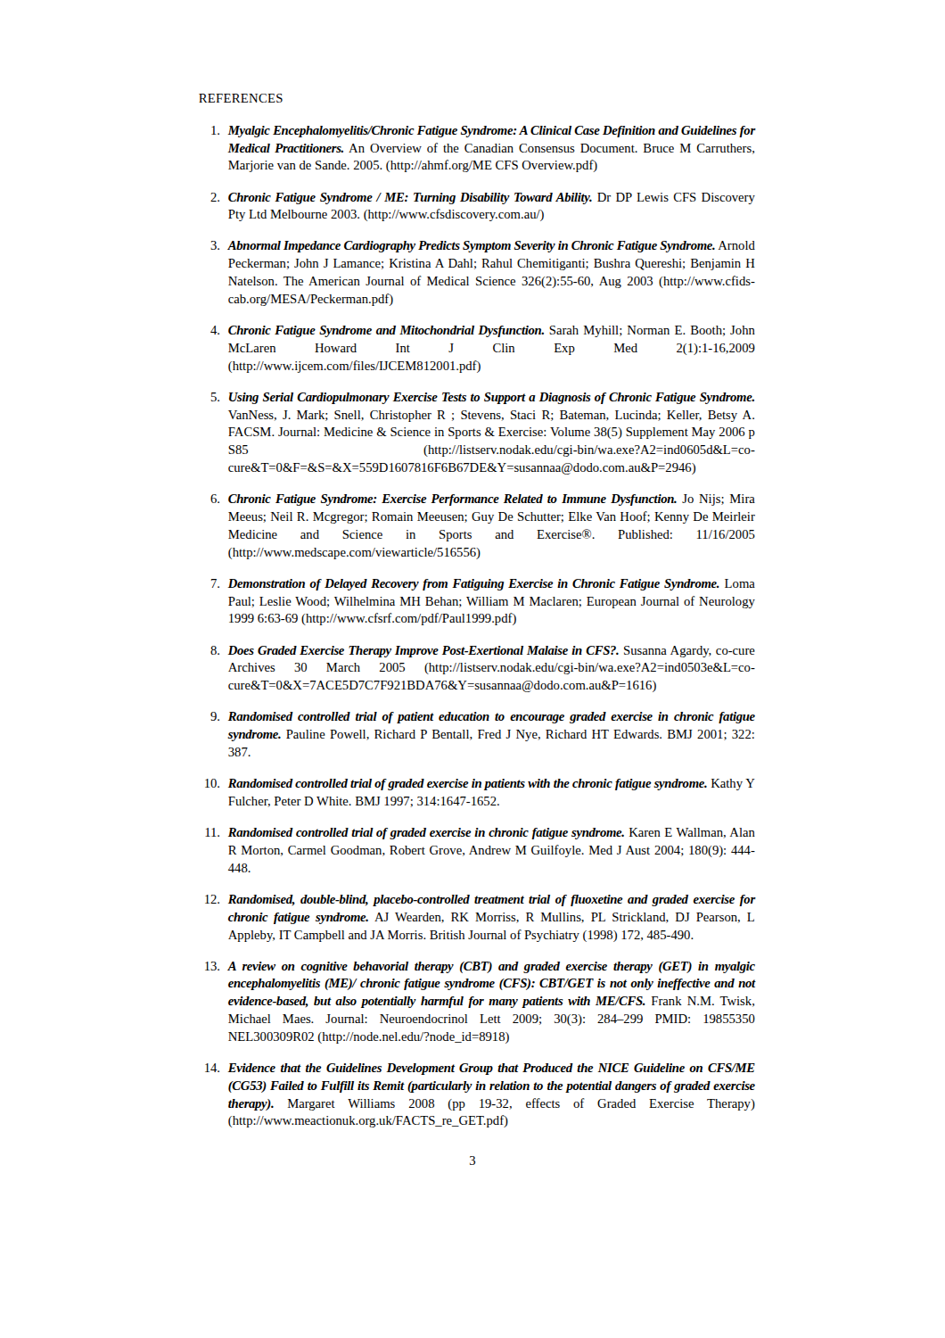REFERENCES
Myalgic Encephalomyelitis/Chronic Fatigue Syndrome: A Clinical Case Definition and Guidelines for Medical Practitioners. An Overview of the Canadian Consensus Document. Bruce M Carruthers, Marjorie van de Sande. 2005. (http://ahmf.org/ME CFS Overview.pdf)
Chronic Fatigue Syndrome / ME: Turning Disability Toward Ability. Dr DP Lewis CFS Discovery Pty Ltd Melbourne 2003. (http://www.cfsdiscovery.com.au/)
Abnormal Impedance Cardiography Predicts Symptom Severity in Chronic Fatigue Syndrome. Arnold Peckerman; John J Lamance; Kristina A Dahl; Rahul Chemitiganti; Bushra Quereshi; Benjamin H Natelson. The American Journal of Medical Science 326(2):55-60, Aug 2003 (http://www.cfids-cab.org/MESA/Peckerman.pdf)
Chronic Fatigue Syndrome and Mitochondrial Dysfunction. Sarah Myhill; Norman E. Booth; John McLaren Howard Int J Clin Exp Med 2(1):1-16,2009 (http://www.ijcem.com/files/IJCEM812001.pdf)
Using Serial Cardiopulmonary Exercise Tests to Support a Diagnosis of Chronic Fatigue Syndrome. VanNess, J. Mark; Snell, Christopher R ; Stevens, Staci R; Bateman, Lucinda; Keller, Betsy A. FACSM. Journal: Medicine & Science in Sports & Exercise: Volume 38(5) Supplement May 2006 p S85 (http://listserv.nodak.edu/cgi-bin/wa.exe?A2=ind0605d&L=co-cure&T=0&F=&S=&X=559D1607816F6B67DE&Y=susannaa@dodo.com.au&P=2946)
Chronic Fatigue Syndrome: Exercise Performance Related to Immune Dysfunction. Jo Nijs; Mira Meeus; Neil R. Mcgregor; Romain Meeusen; Guy De Schutter; Elke Van Hoof; Kenny De Meirleir Medicine and Science in Sports and Exercise®. Published: 11/16/2005 (http://www.medscape.com/viewarticle/516556)
Demonstration of Delayed Recovery from Fatiguing Exercise in Chronic Fatigue Syndrome. Loma Paul; Leslie Wood; Wilhelmina MH Behan; William M Maclaren; European Journal of Neurology 1999 6:63-69 (http://www.cfsrf.com/pdf/Paul1999.pdf)
Does Graded Exercise Therapy Improve Post-Exertional Malaise in CFS?. Susanna Agardy, co-cure Archives 30 March 2005 (http://listserv.nodak.edu/cgi-bin/wa.exe?A2=ind0503e&L=co-cure&T=0&X=7ACE5D7C7F921BDA76&Y=susannaa@dodo.com.au&P=1616)
Randomised controlled trial of patient education to encourage graded exercise in chronic fatigue syndrome. Pauline Powell, Richard P Bentall, Fred J Nye, Richard HT Edwards. BMJ 2001; 322: 387.
Randomised controlled trial of graded exercise in patients with the chronic fatigue syndrome. Kathy Y Fulcher, Peter D White. BMJ 1997; 314:1647-1652.
Randomised controlled trial of graded exercise in chronic fatigue syndrome. Karen E Wallman, Alan R Morton, Carmel Goodman, Robert Grove, Andrew M Guilfoyle. Med J Aust 2004; 180(9): 444-448.
Randomised, double-blind, placebo-controlled treatment trial of fluoxetine and graded exercise for chronic fatigue syndrome. AJ Wearden, RK Morriss, R Mullins, PL Strickland, DJ Pearson, L Appleby, IT Campbell and JA Morris. British Journal of Psychiatry (1998) 172, 485-490.
A review on cognitive behavorial therapy (CBT) and graded exercise therapy (GET) in myalgic encephalomyelitis (ME)/ chronic fatigue syndrome (CFS): CBT/GET is not only ineffective and not evidence-based, but also potentially harmful for many patients with ME/CFS. Frank N.M. Twisk, Michael Maes. Journal: Neuroendocrinol Lett 2009; 30(3): 284–299 PMID: 19855350 NEL300309R02 (http://node.nel.edu/?node_id=8918)
Evidence that the Guidelines Development Group that Produced the NICE Guideline on CFS/ME (CG53) Failed to Fulfill its Remit (particularly in relation to the potential dangers of graded exercise therapy). Margaret Williams 2008 (pp 19-32, effects of Graded Exercise Therapy) (http://www.meactionuk.org.uk/FACTS_re_GET.pdf)
3